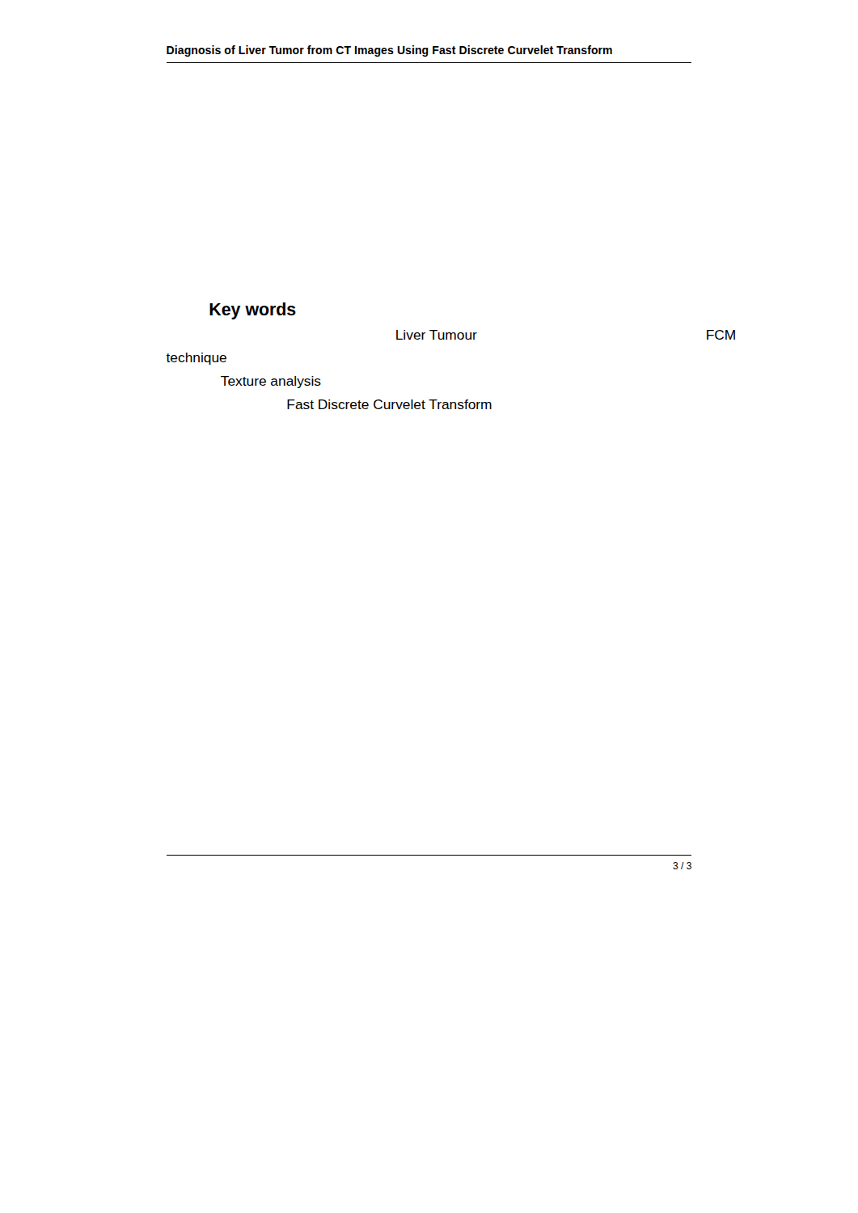Diagnosis of Liver Tumor from CT Images Using Fast Discrete Curvelet Transform
Key words
Liver Tumour FCM
technique
Texture analysis
Fast Discrete Curvelet Transform
3 / 3